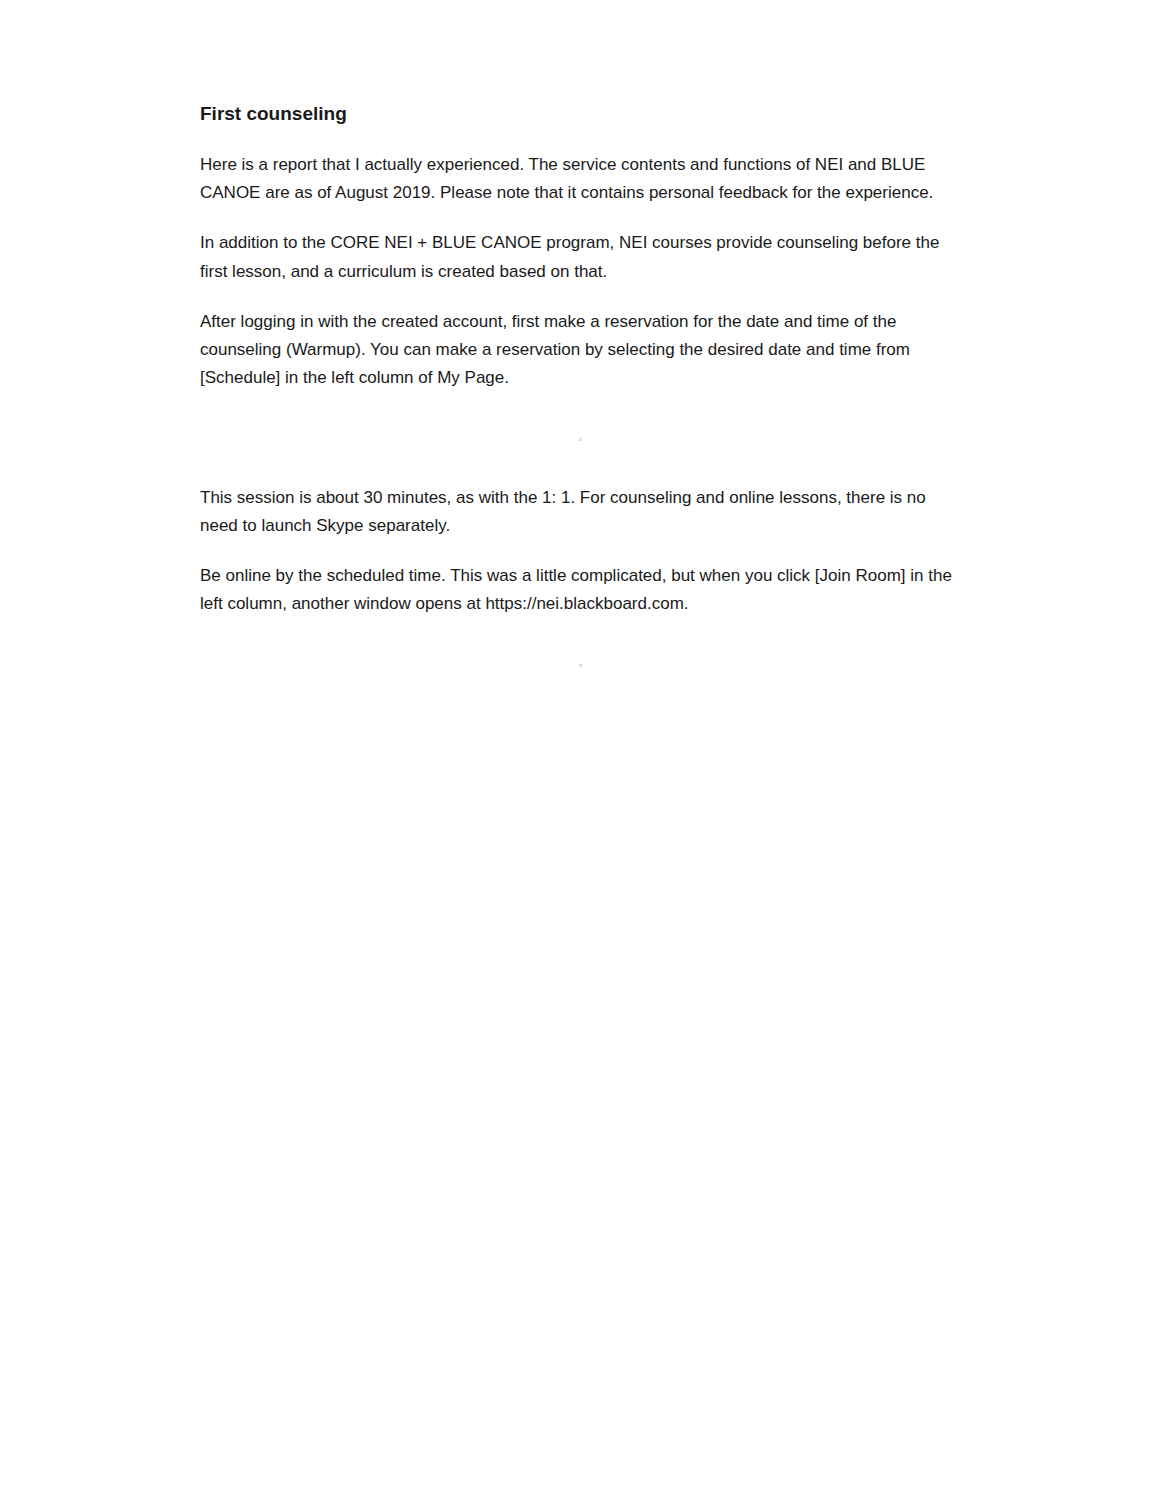First counseling
Here is a report that I actually experienced. The service contents and functions of NEI and BLUE CANOE are as of August 2019. Please note that it contains personal feedback for the experience.
In addition to the CORE NEI + BLUE CANOE program, NEI courses provide counseling before the first lesson, and a curriculum is created based on that.
After logging in with the created account, first make a reservation for the date and time of the counseling (Warmup). You can make a reservation by selecting the desired date and time from [Schedule] in the left column of My Page.
This session is about 30 minutes, as with the 1: 1. For counseling and online lessons, there is no need to launch Skype separately.
Be online by the scheduled time. This was a little complicated, but when you click [Join Room] in the left column, another window opens at https://nei.blackboard.com.